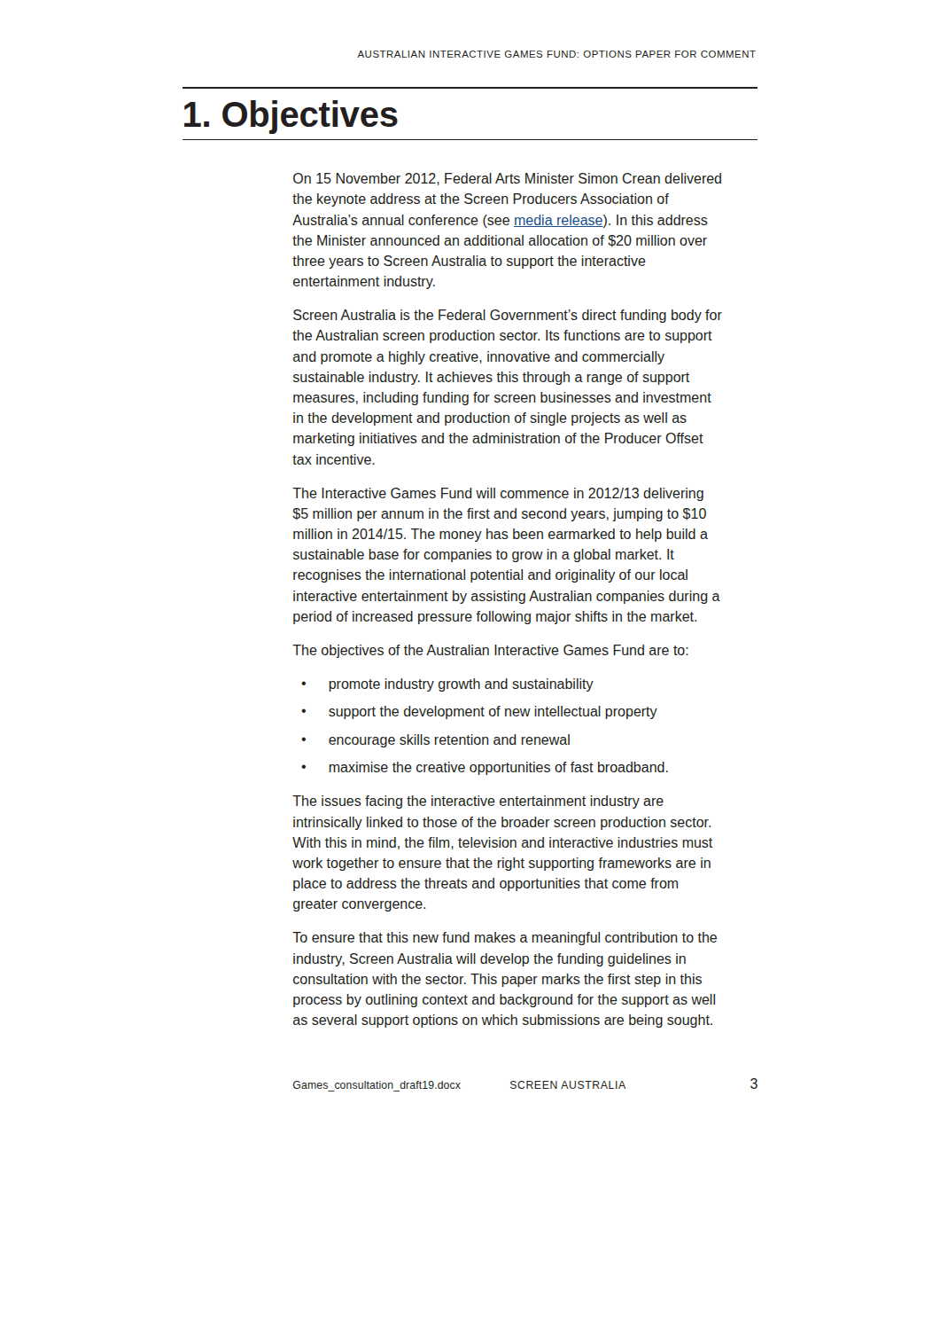Australian Interactive Games Fund: Options Paper for Comment
1. Objectives
On 15 November 2012, Federal Arts Minister Simon Crean delivered the keynote address at the Screen Producers Association of Australia’s annual conference (see media release). In this address the Minister announced an additional allocation of $20 million over three years to Screen Australia to support the interactive entertainment industry.
Screen Australia is the Federal Government’s direct funding body for the Australian screen production sector. Its functions are to support and promote a highly creative, innovative and commercially sustainable industry. It achieves this through a range of support measures, including funding for screen businesses and investment in the development and production of single projects as well as marketing initiatives and the administration of the Producer Offset tax incentive.
The Interactive Games Fund will commence in 2012/13 delivering $5 million per annum in the first and second years, jumping to $10 million in 2014/15. The money has been earmarked to help build a sustainable base for companies to grow in a global market. It recognises the international potential and originality of our local interactive entertainment by assisting Australian companies during a period of increased pressure following major shifts in the market.
The objectives of the Australian Interactive Games Fund are to:
promote industry growth and sustainability
support the development of new intellectual property
encourage skills retention and renewal
maximise the creative opportunities of fast broadband.
The issues facing the interactive entertainment industry are intrinsically linked to those of the broader screen production sector. With this in mind, the film, television and interactive industries must work together to ensure that the right supporting frameworks are in place to address the threats and opportunities that come from greater convergence.
To ensure that this new fund makes a meaningful contribution to the industry, Screen Australia will develop the funding guidelines in consultation with the sector. This paper marks the first step in this process by outlining context and background for the support as well as several support options on which submissions are being sought.
Games_consultation_draft19.docx
SCREEN AUSTRALIA
3